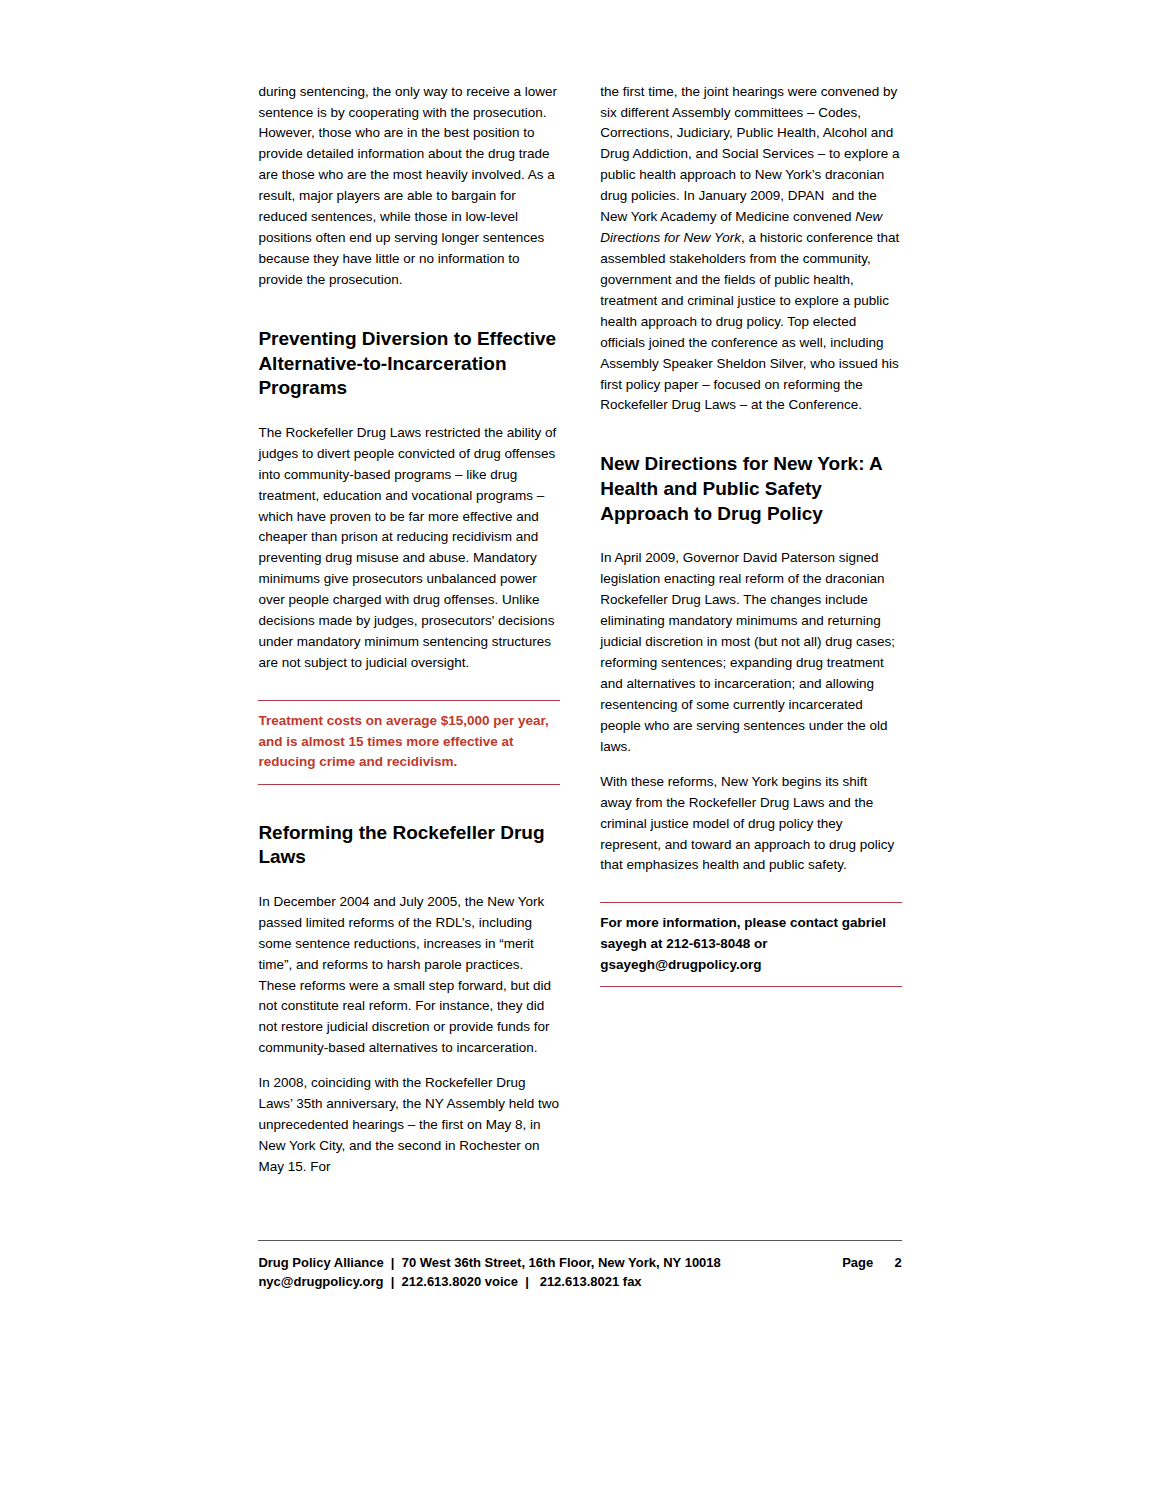during sentencing, the only way to receive a lower sentence is by cooperating with the prosecution. However, those who are in the best position to provide detailed information about the drug trade are those who are the most heavily involved. As a result, major players are able to bargain for reduced sentences, while those in low-level positions often end up serving longer sentences because they have little or no information to provide the prosecution.
Preventing Diversion to Effective Alternative-to-Incarceration Programs
The Rockefeller Drug Laws restricted the ability of judges to divert people convicted of drug offenses into community-based programs – like drug treatment, education and vocational programs – which have proven to be far more effective and cheaper than prison at reducing recidivism and preventing drug misuse and abuse. Mandatory minimums give prosecutors unbalanced power over people charged with drug offenses. Unlike decisions made by judges, prosecutors' decisions under mandatory minimum sentencing structures are not subject to judicial oversight.
Treatment costs on average $15,000 per year, and is almost 15 times more effective at reducing crime and recidivism.
Reforming the Rockefeller Drug Laws
In December 2004 and July 2005, the New York passed limited reforms of the RDL’s, including some sentence reductions, increases in “merit time”, and reforms to harsh parole practices. These reforms were a small step forward, but did not constitute real reform. For instance, they did not restore judicial discretion or provide funds for community-based alternatives to incarceration.
In 2008, coinciding with the Rockefeller Drug Laws’ 35th anniversary, the NY Assembly held two unprecedented hearings – the first on May 8, in New York City, and the second in Rochester on May 15. For
the first time, the joint hearings were convened by six different Assembly committees – Codes, Corrections, Judiciary, Public Health, Alcohol and Drug Addiction, and Social Services – to explore a public health approach to New York’s draconian drug policies. In January 2009, DPAN and the New York Academy of Medicine convened New Directions for New York, a historic conference that assembled stakeholders from the community, government and the fields of public health, treatment and criminal justice to explore a public health approach to drug policy. Top elected officials joined the conference as well, including Assembly Speaker Sheldon Silver, who issued his first policy paper – focused on reforming the Rockefeller Drug Laws – at the Conference.
New Directions for New York: A Health and Public Safety Approach to Drug Policy
In April 2009, Governor David Paterson signed legislation enacting real reform of the draconian Rockefeller Drug Laws. The changes include eliminating mandatory minimums and returning judicial discretion in most (but not all) drug cases; reforming sentences; expanding drug treatment and alternatives to incarceration; and allowing resentencing of some currently incarcerated people who are serving sentences under the old laws.
With these reforms, New York begins its shift away from the Rockefeller Drug Laws and the criminal justice model of drug policy they represent, and toward an approach to drug policy that emphasizes health and public safety.
For more information, please contact gabriel sayegh at 212-613-8048 or gsayegh@drugpolicy.org
Drug Policy Alliance | 70 West 36th Street, 16th Floor, New York, NY 10018
nyc@drugpolicy.org | 212.613.8020 voice | 212.613.8021 fax
Page2